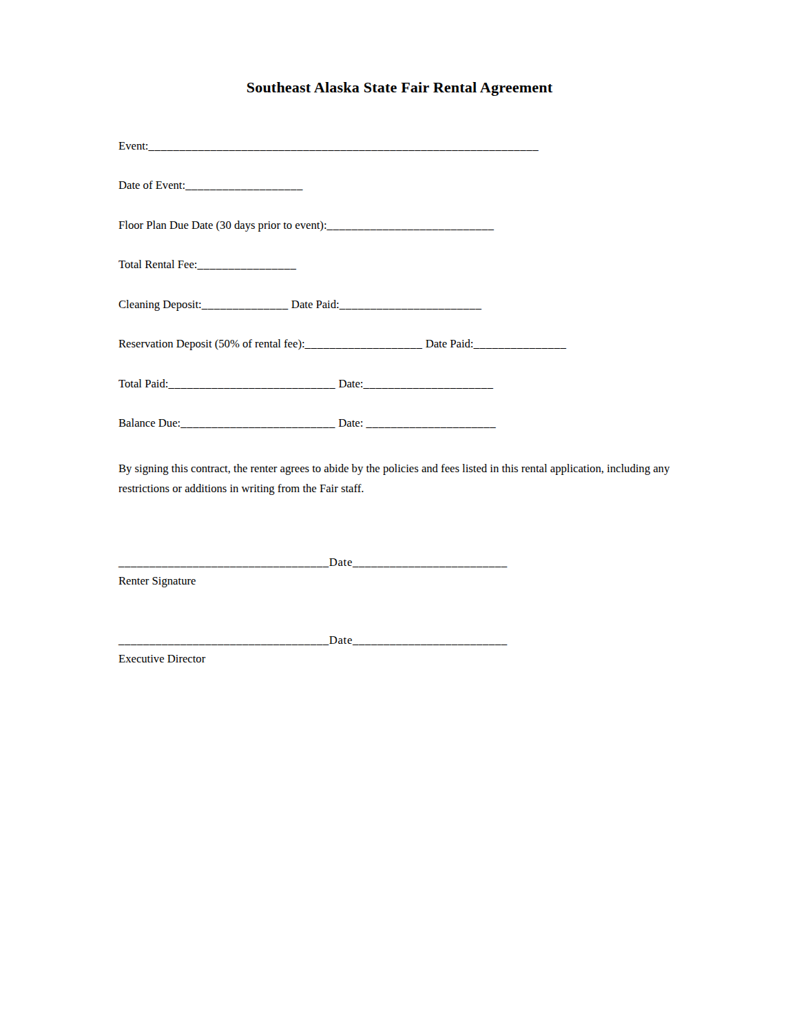Southeast Alaska State Fair Rental Agreement
Event:_______________________________________________________________
Date of Event:___________________
Floor Plan Due Date (30 days prior to event):___________________________
Total Rental Fee:________________
Cleaning Deposit:______________ Date Paid:_______________________
Reservation Deposit (50% of rental fee):___________________ Date Paid:_______________
Total Paid:___________________________ Date:_____________________
Balance Due:_________________________ Date: _____________________
By signing this contract, the renter agrees to abide by the policies and fees listed in this rental application, including any restrictions or additions in writing from the Fair staff.
__________________________________Date_________________________
Renter Signature
__________________________________Date_________________________
Executive Director